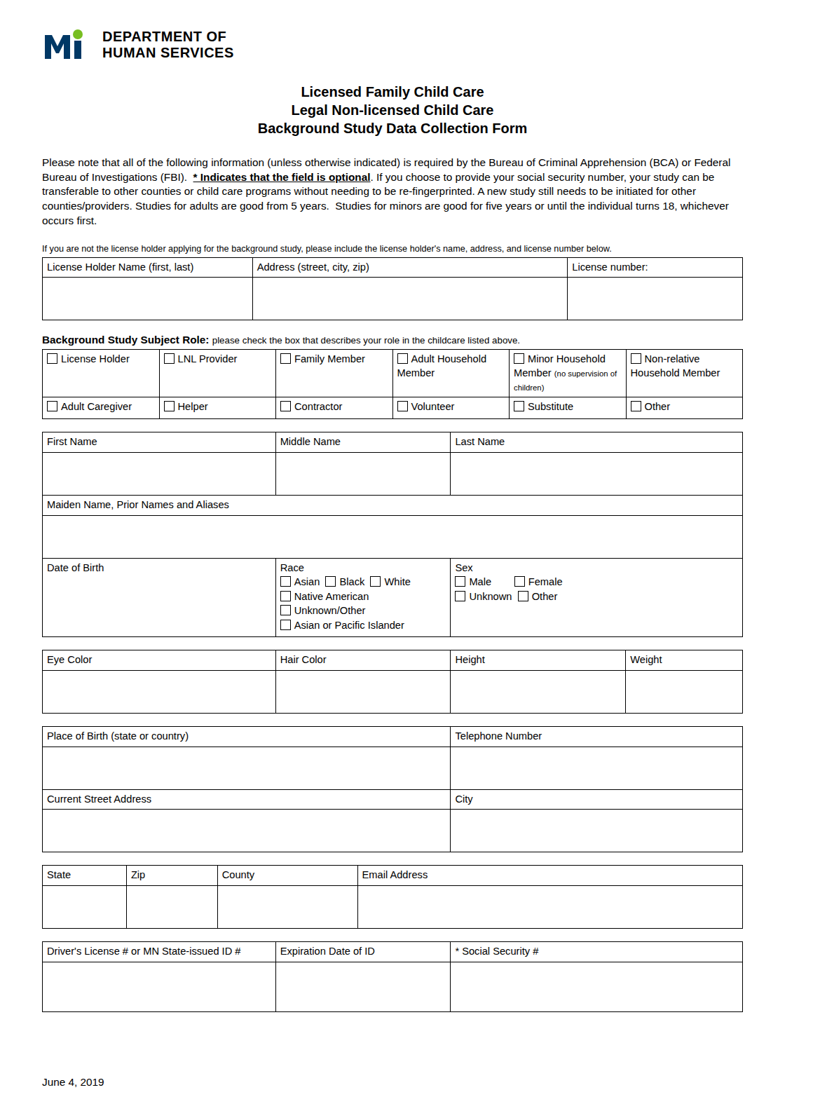DEPARTMENT OF
HUMAN SERVICES
Licensed Family Child Care Legal Non-licensed Child Care Background Study Data Collection Form
Please note that all of the following information (unless otherwise indicated) is required by the Bureau of Criminal Apprehension (BCA) or Federal Bureau of Investigations (FBI). * Indicates that the field is optional. If you choose to provide your social security number, your study can be transferable to other counties or child care programs without needing to be re-fingerprinted. A new study still needs to be initiated for other counties/providers. Studies for adults are good from 5 years. Studies for minors are good for five years or until the individual turns 18, whichever occurs first.
If you are not the license holder applying for the background study, please include the license holder's name, address, and license number below.
| License Holder Name (first, last) | Address (street, city, zip) | License number: |
Background Study Subject Role: please check the box that describes your role in the childcare listed above.
| License Holder | LNL Provider | Family Member | Adult Household Member | Minor Household Member (no supervision of children) | Non-relative Household Member |
| Adult Caregiver | Helper | Contractor | Volunteer | Substitute | Other |
| First Name | Middle Name | Last Name |
| Maiden Name, Prior Names and Aliases |
| Date of Birth | Race Asian Black White Native American Unknown/Other Asian or Pacific Islander | Sex Male Female Unknown Other |
| Eye Color | Hair Color | Height | Weight |
| Place of Birth (state or country) | Telephone Number |
| Current Street Address | City |
| State | Zip | County | Email Address |
| Driver's License # or MN State-issued ID # | Expiration Date of ID | * Social Security # |
June 4, 2019